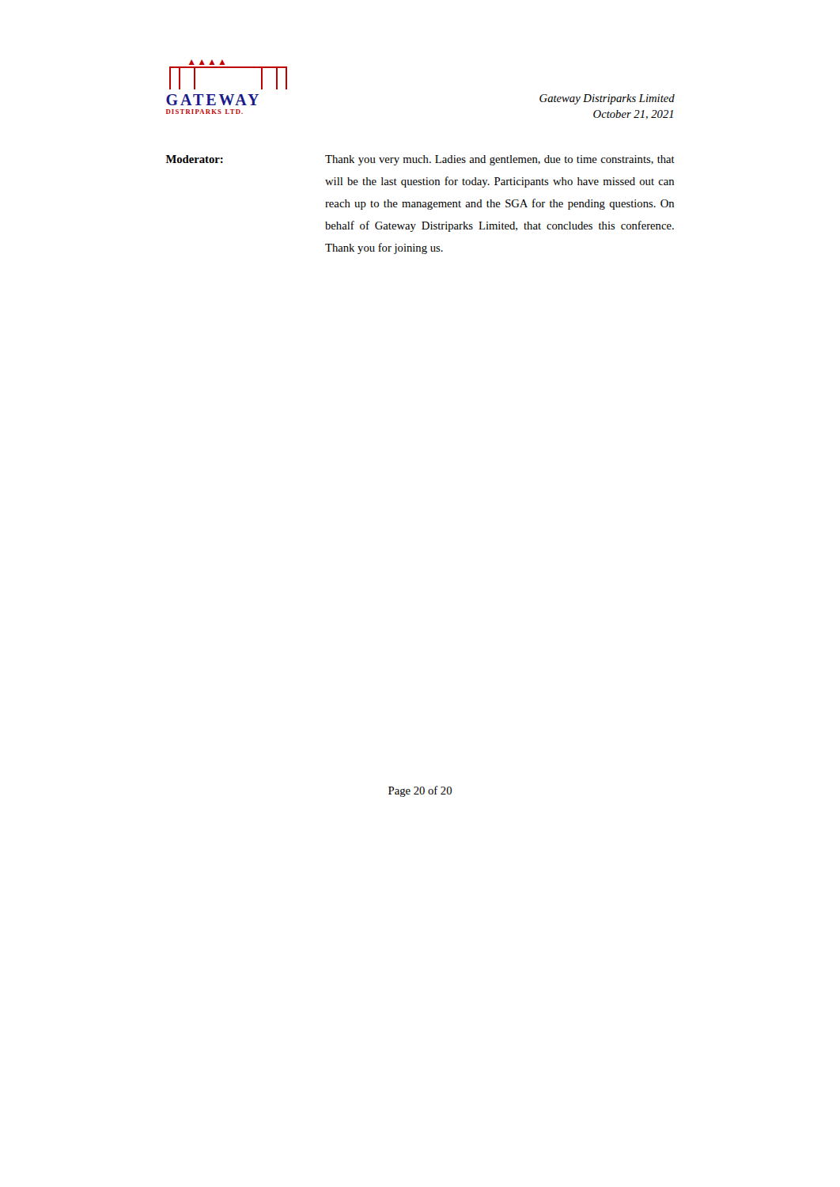▲▲▲▲
GATEWAY
DISTRIPARKS LTD.
Gateway Distriparks Limited
October 21, 2021
Moderator:
Thank you very much. Ladies and gentlemen, due to time constraints, that will be the last question for today. Participants who have missed out can reach up to the management and the SGA for the pending questions. On behalf of Gateway Distriparks Limited, that concludes this conference. Thank you for joining us.
Page 20 of 20